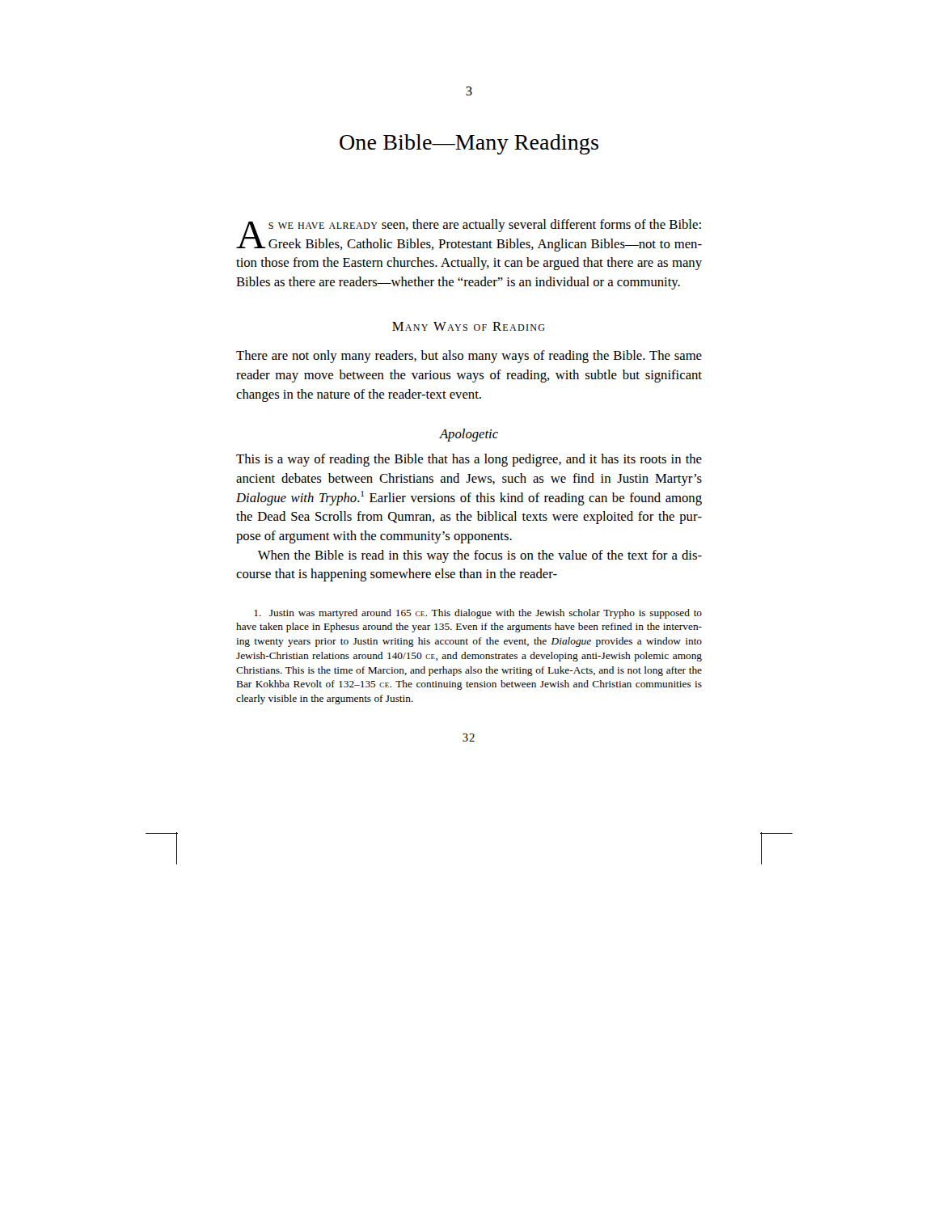3
One Bible—Many Readings
As we have already seen, there are actually several different forms of the Bible: Greek Bibles, Catholic Bibles, Protestant Bibles, Anglican Bibles—not to mention those from the Eastern churches. Actually, it can be argued that there are as many Bibles as there are readers—whether the “reader” is an individual or a community.
Many Ways of Reading
There are not only many readers, but also many ways of reading the Bible. The same reader may move between the various ways of reading, with subtle but significant changes in the nature of the reader-text event.
Apologetic
This is a way of reading the Bible that has a long pedigree, and it has its roots in the ancient debates between Christians and Jews, such as we find in Justin Martyr’s Dialogue with Trypho.1 Earlier versions of this kind of reading can be found among the Dead Sea Scrolls from Qumran, as the biblical texts were exploited for the purpose of argument with the community’s opponents.
When the Bible is read in this way the focus is on the value of the text for a discourse that is happening somewhere else than in the reader-
1. Justin was martyred around 165 ce. This dialogue with the Jewish scholar Trypho is supposed to have taken place in Ephesus around the year 135. Even if the arguments have been refined in the intervening twenty years prior to Justin writing his account of the event, the Dialogue provides a window into Jewish-Christian relations around 140/150 ce, and demonstrates a developing anti-Jewish polemic among Christians. This is the time of Marcion, and perhaps also the writing of Luke-Acts, and is not long after the Bar Kokhba Revolt of 132–135 ce. The continuing tension between Jewish and Christian communities is clearly visible in the arguments of Justin.
32